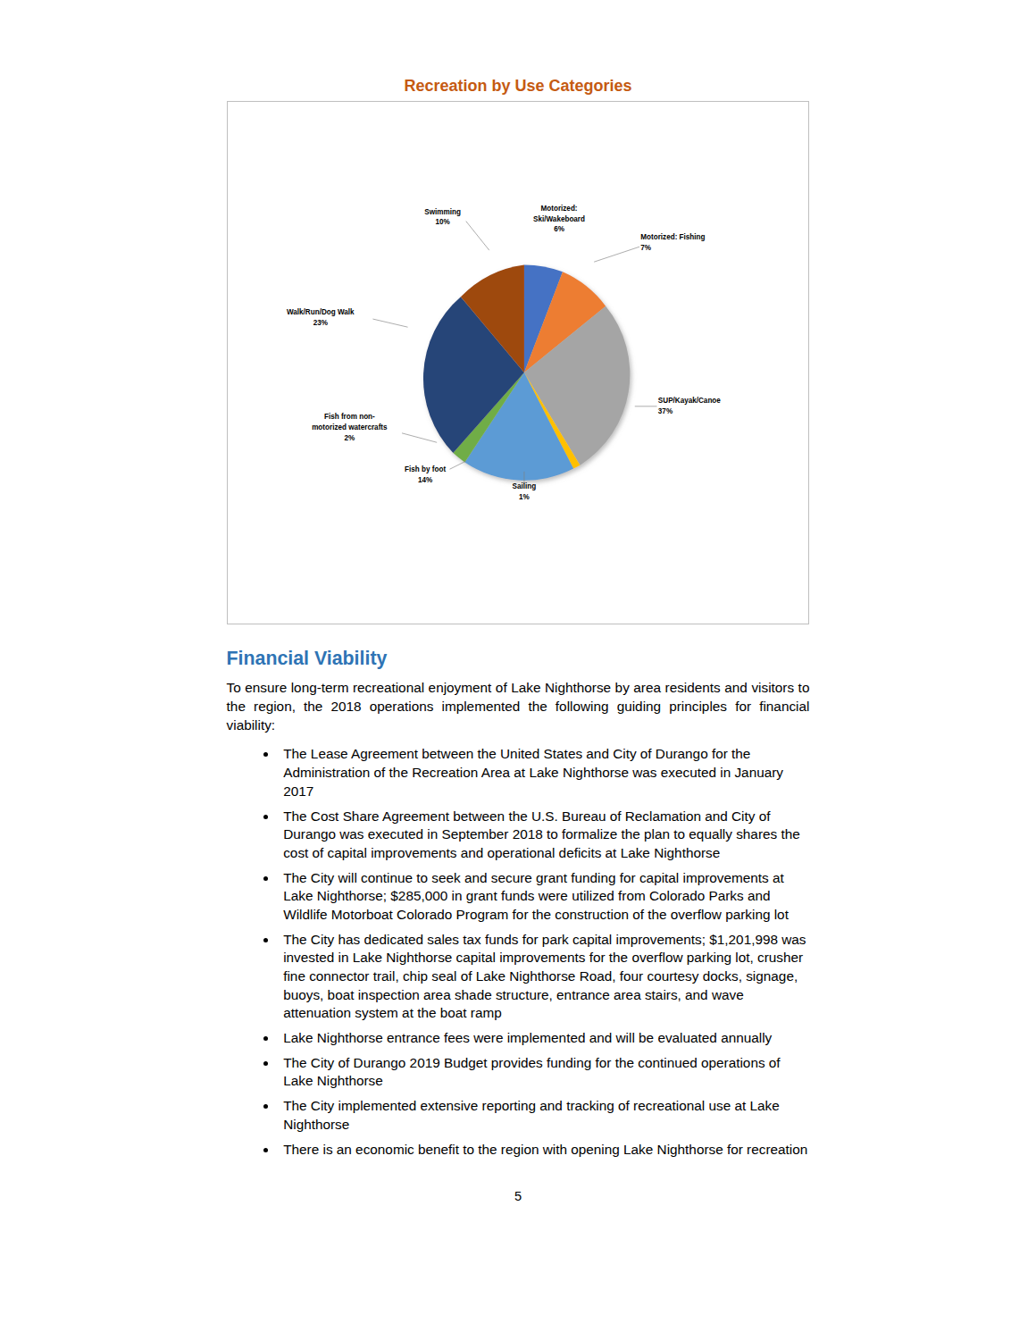Recreation by Use Categories
Motorized: Ski/Wakeboard 6% Motorized: Fishing 7% SUP/Kayak/Canoe 37% Sailing 1% Fish by foot 14% Fish from non- motorized watercrafts 2% Walk/Run/Dog Walk 23% Swimming 10%
Financial Viability
To ensure long-term recreational enjoyment of Lake Nighthorse by area residents and visitors to the region, the 2018 operations implemented the following guiding principles for financial viability:
The Lease Agreement between the United States and City of Durango for the Administration of the Recreation Area at Lake Nighthorse was executed in January 2017
The Cost Share Agreement between the U.S. Bureau of Reclamation and City of Durango was executed in September 2018 to formalize the plan to equally shares the cost of capital improvements and operational deficits at Lake Nighthorse
The City will continue to seek and secure grant funding for capital improvements at Lake Nighthorse; $285,000 in grant funds were utilized from Colorado Parks and Wildlife Motorboat Colorado Program for the construction of the overflow parking lot
The City has dedicated sales tax funds for park capital improvements; $1,201,998 was invested in Lake Nighthorse capital improvements for the overflow parking lot, crusher fine connector trail, chip seal of Lake Nighthorse Road, four courtesy docks, signage, buoys, boat inspection area shade structure, entrance area stairs, and wave attenuation system at the boat ramp
Lake Nighthorse entrance fees were implemented and will be evaluated annually
The City of Durango 2019 Budget provides funding for the continued operations of Lake Nighthorse
The City implemented extensive reporting and tracking of recreational use at Lake Nighthorse
There is an economic benefit to the region with opening Lake Nighthorse for recreation
5